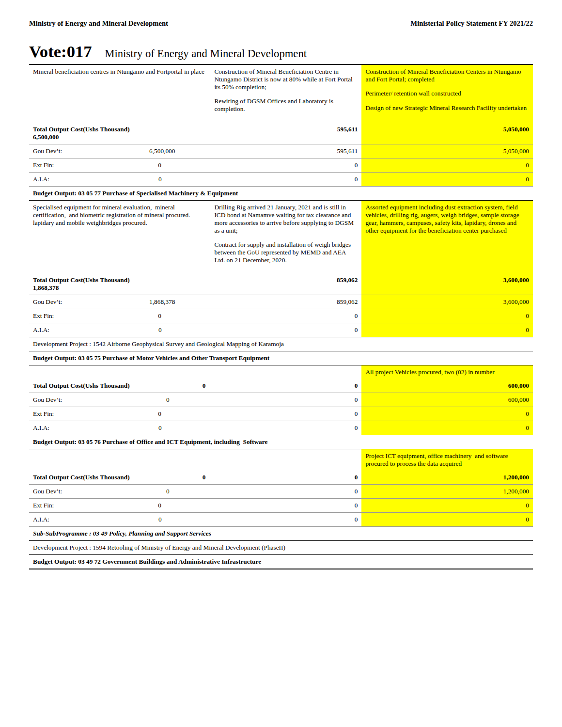Ministry of Energy and Mineral Development
Ministerial Policy Statement FY 2021/22
Vote:017 Ministry of Energy and Mineral Development
| Mineral beneficiation centres in Ntungamo and Fortportal in place | Construction of Mineral Beneficiation Centre in Ntungamo District is now at 80% while at Fort Portal its 50% completion; Rewiring of DGSM Offices and Laboratory is completion. | Construction of Mineral Beneficiation Centers in Ntungamo and Fort Portal; completed Perimeter/ retention wall constructed Design of new Strategic Mineral Research Facility undertaken |
| Total Output Cost(Ushs Thousand) 6,500,000 | 595,611 | 5,050,000 |
| Gou Dev’t: 6,500,000 | 595,611 | 5,050,000 |
| Ext Fin: 0 | 0 | 0 |
| A.I.A: 0 | 0 | 0 |
| Budget Output: 03 05 77 Purchase of Specialised Machinery & Equipment |
| Specialised equipment for mineral evaluation, mineral certification, and biometric registration of mineral procured. lapidary and mobile weighbridges procured. | Drilling Rig arrived 21 January, 2021 and is still in ICD bond at Namamve waiting for tax clearance and more accessories to arrive before supplying to DGSM as a unit; Contract for supply and installation of weigh bridges between the GoU represented by MEMD and AEA Ltd. on 21 December, 2020. | Assorted equipment including dust extraction system, field vehicles, drilling rig, augers, weigh bridges, sample storage gear, hammers, campuses, safety kits, lapidary, drones and other equipment for the beneficiation center purchased |
| Total Output Cost(Ushs Thousand) 1,868,378 | 859,062 | 3,600,000 |
| Gou Dev’t: 1,868,378 | 859,062 | 3,600,000 |
| Ext Fin: 0 | 0 | 0 |
| A.I.A: 0 | 0 | 0 |
| Development Project : 1542 Airborne Geophysical Survey and Geological Mapping of Karamoja |
| Budget Output: 03 05 75 Purchase of Motor Vehicles and Other Transport Equipment |
| | | All project Vehicles procured, two (02) in number |
| Total Output Cost(Ushs Thousand) 0 | 0 | 600,000 |
| Gou Dev’t: 0 | 0 | 600,000 |
| Ext Fin: 0 | 0 | 0 |
| A.I.A: 0 | 0 | 0 |
| Budget Output: 03 05 76 Purchase of Office and ICT Equipment, including Software |
| | | Project ICT equipment, office machinery and software procured to process the data acquired |
| Total Output Cost(Ushs Thousand) 0 | 0 | 1,200,000 |
| Gou Dev’t: 0 | 0 | 1,200,000 |
| Ext Fin: 0 | 0 | 0 |
| A.I.A: 0 | 0 | 0 |
| Sub-SubProgramme : 03 49 Policy, Planning and Support Services |
| Development Project : 1594 Retooling of Ministry of Energy and Mineral Development (PhaseII) |
| Budget Output: 03 49 72 Government Buildings and Administrative Infrastructure |